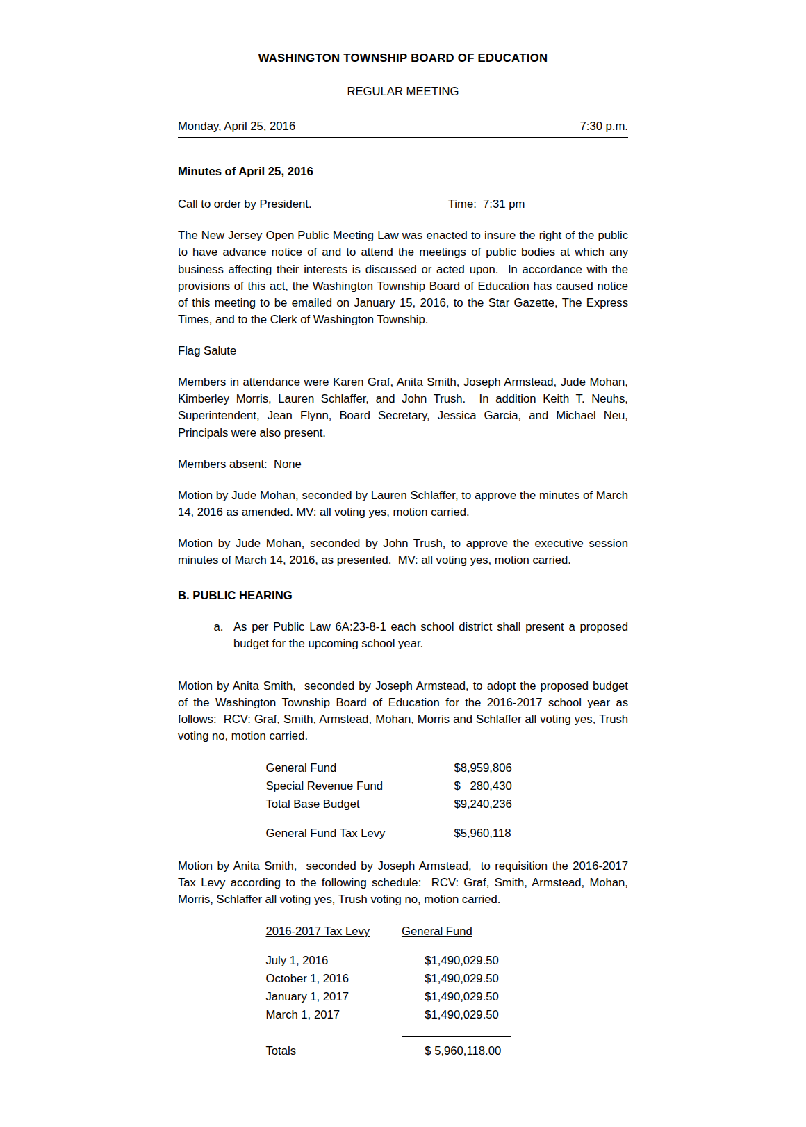WASHINGTON TOWNSHIP BOARD OF EDUCATION
REGULAR MEETING
Monday, April 25, 2016 7:30 p.m.
Minutes of April 25, 2016
Call to order by President. Time: 7:31 pm
The New Jersey Open Public Meeting Law was enacted to insure the right of the public to have advance notice of and to attend the meetings of public bodies at which any business affecting their interests is discussed or acted upon. In accordance with the provisions of this act, the Washington Township Board of Education has caused notice of this meeting to be emailed on January 15, 2016, to the Star Gazette, The Express Times, and to the Clerk of Washington Township.
Flag Salute
Members in attendance were Karen Graf, Anita Smith, Joseph Armstead, Jude Mohan, Kimberley Morris, Lauren Schlaffer, and John Trush. In addition Keith T. Neuhs, Superintendent, Jean Flynn, Board Secretary, Jessica Garcia, and Michael Neu, Principals were also present.
Members absent: None
Motion by Jude Mohan, seconded by Lauren Schlaffer, to approve the minutes of March 14, 2016 as amended. MV: all voting yes, motion carried.
Motion by Jude Mohan, seconded by John Trush, to approve the executive session minutes of March 14, 2016, as presented. MV: all voting yes, motion carried.
B. PUBLIC HEARING
As per Public Law 6A:23-8-1 each school district shall present a proposed budget for the upcoming school year.
Motion by Anita Smith, seconded by Joseph Armstead, to adopt the proposed budget of the Washington Township Board of Education for the 2016-2017 school year as follows: RCV: Graf, Smith, Armstead, Mohan, Morris and Schlaffer all voting yes, Trush voting no, motion carried.
| General Fund | $8,959,806 |
| Special Revenue Fund | $ 280,430 |
| Total Base Budget | $9,240,236 |
| General Fund Tax Levy | $5,960,118 |
Motion by Anita Smith, seconded by Joseph Armstead, to requisition the 2016-2017 Tax Levy according to the following schedule: RCV: Graf, Smith, Armstead, Mohan, Morris, Schlaffer all voting yes, Trush voting no, motion carried.
| 2016-2017 Tax Levy | General Fund |
| --- | --- |
| July 1, 2016 | $1,490,029.50 |
| October 1, 2016 | $1,490,029.50 |
| January 1, 2017 | $1,490,029.50 |
| March 1, 2017 | $1,490,029.50 |
| Totals | $ 5,960,118.00 |